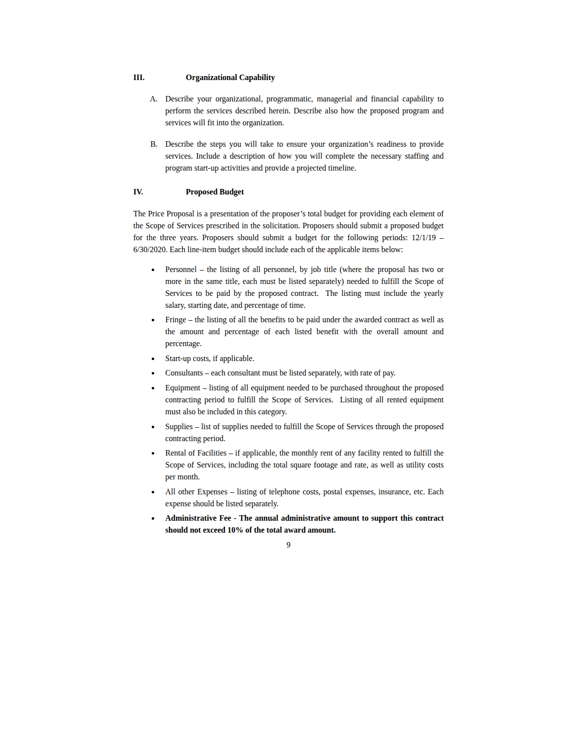III. Organizational Capability
Describe your organizational, programmatic, managerial and financial capability to perform the services described herein. Describe also how the proposed program and services will fit into the organization.
Describe the steps you will take to ensure your organization’s readiness to provide services. Include a description of how you will complete the necessary staffing and program start-up activities and provide a projected timeline.
IV. Proposed Budget
The Price Proposal is a presentation of the proposer’s total budget for providing each element of the Scope of Services prescribed in the solicitation. Proposers should submit a proposed budget for the three years. Proposers should submit a budget for the following periods: 12/1/19 – 6/30/2020. Each line-item budget should include each of the applicable items below:
Personnel – the listing of all personnel, by job title (where the proposal has two or more in the same title, each must be listed separately) needed to fulfill the Scope of Services to be paid by the proposed contract. The listing must include the yearly salary, starting date, and percentage of time.
Fringe – the listing of all the benefits to be paid under the awarded contract as well as the amount and percentage of each listed benefit with the overall amount and percentage.
Start-up costs, if applicable.
Consultants – each consultant must be listed separately, with rate of pay.
Equipment – listing of all equipment needed to be purchased throughout the proposed contracting period to fulfill the Scope of Services. Listing of all rented equipment must also be included in this category.
Supplies – list of supplies needed to fulfill the Scope of Services through the proposed contracting period.
Rental of Facilities – if applicable, the monthly rent of any facility rented to fulfill the Scope of Services, including the total square footage and rate, as well as utility costs per month.
All other Expenses – listing of telephone costs, postal expenses, insurance, etc. Each expense should be listed separately.
Administrative Fee - The annual administrative amount to support this contract should not exceed 10% of the total award amount.
9